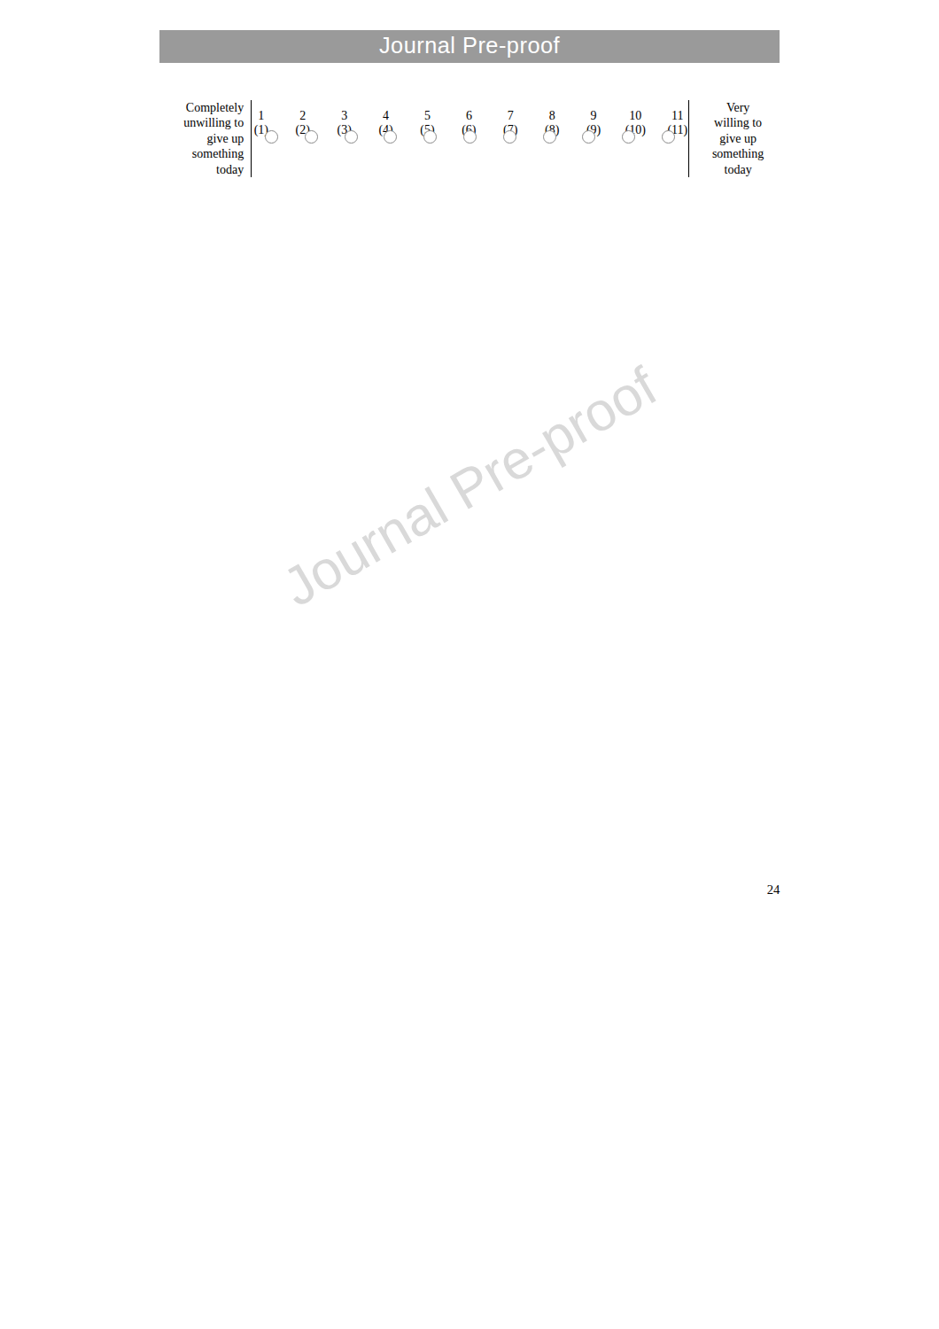Journal Pre-proof
Journal Pre-proof
| | 1 (1) | 2 (2) | 3 (3) | 4 (4) | 5 (5) | 6 (6) | 7 (7) | 8 (8) | 9 (9) | 10 (10) | 11 (11) | |
| Completely unwilling to give up something today | | | | | | | | | | | | Very willing to give up something today |
24